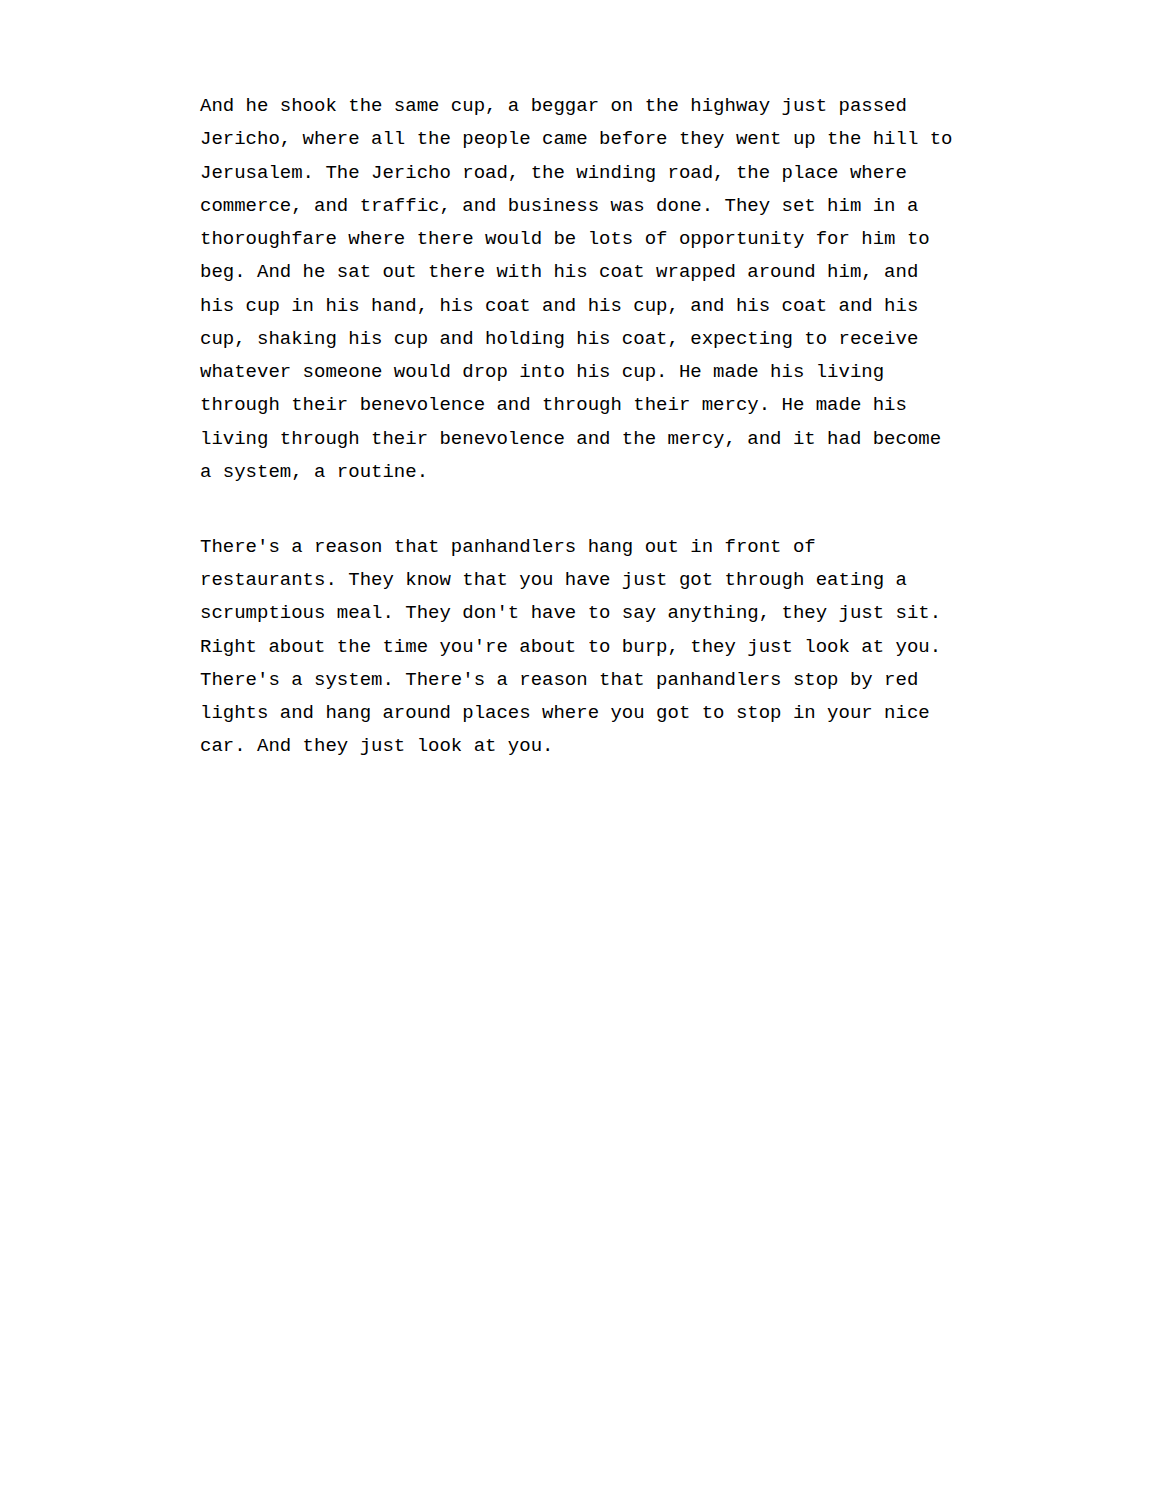And he shook the same cup, a beggar on the highway just passed Jericho, where all the people came before they went up the hill to Jerusalem. The Jericho road, the winding road, the place where commerce, and traffic, and business was done. They set him in a thoroughfare where there would be lots of opportunity for him to beg. And he sat out there with his coat wrapped around him, and his cup in his hand, his coat and his cup, and his coat and his cup, shaking his cup and holding his coat, expecting to receive whatever someone would drop into his cup. He made his living through their benevolence and through their mercy. He made his living through their benevolence and the mercy, and it had become a system, a routine.
There's a reason that panhandlers hang out in front of restaurants. They know that you have just got through eating a scrumptious meal. They don't have to say anything, they just sit. Right about the time you're about to burp, they just look at you. There's a system. There's a reason that panhandlers stop by red lights and hang around places where you got to stop in your nice car. And they just look at you.